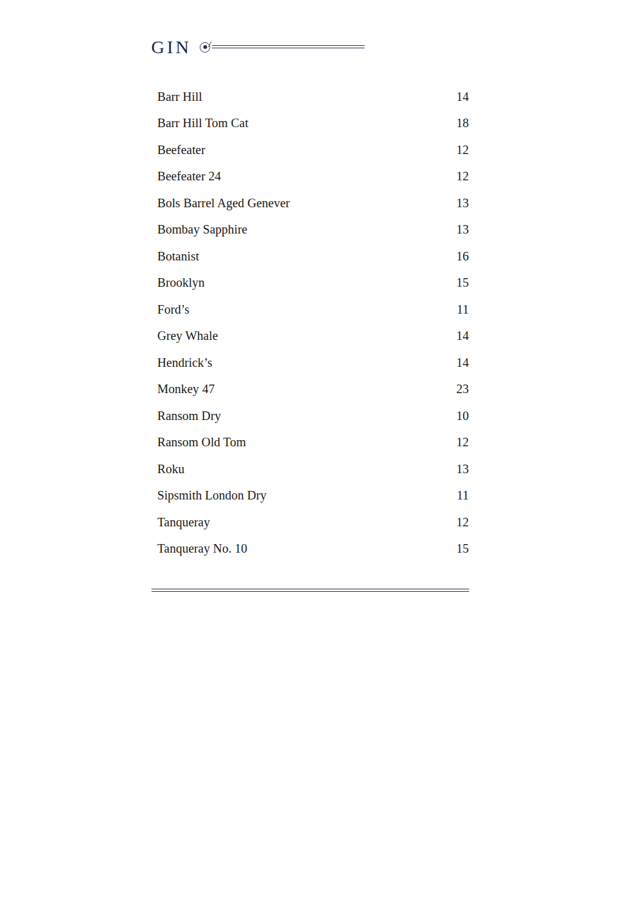Gin
Barr Hill 14
Barr Hill Tom Cat 18
Beefeater 12
Beefeater 2412
Bols Barrel Aged Genever 13
Bombay Sapphire 13
Botanist 16
Brooklyn 15
Ford’s 11
Grey Whale 14
Hendrick’s 14
Monkey 4723
Ransom Dry 10
Ransom Old Tom 12
Roku 13
Sipsmith London Dry 11
Tanqueray 12
Tanqueray No. 1015